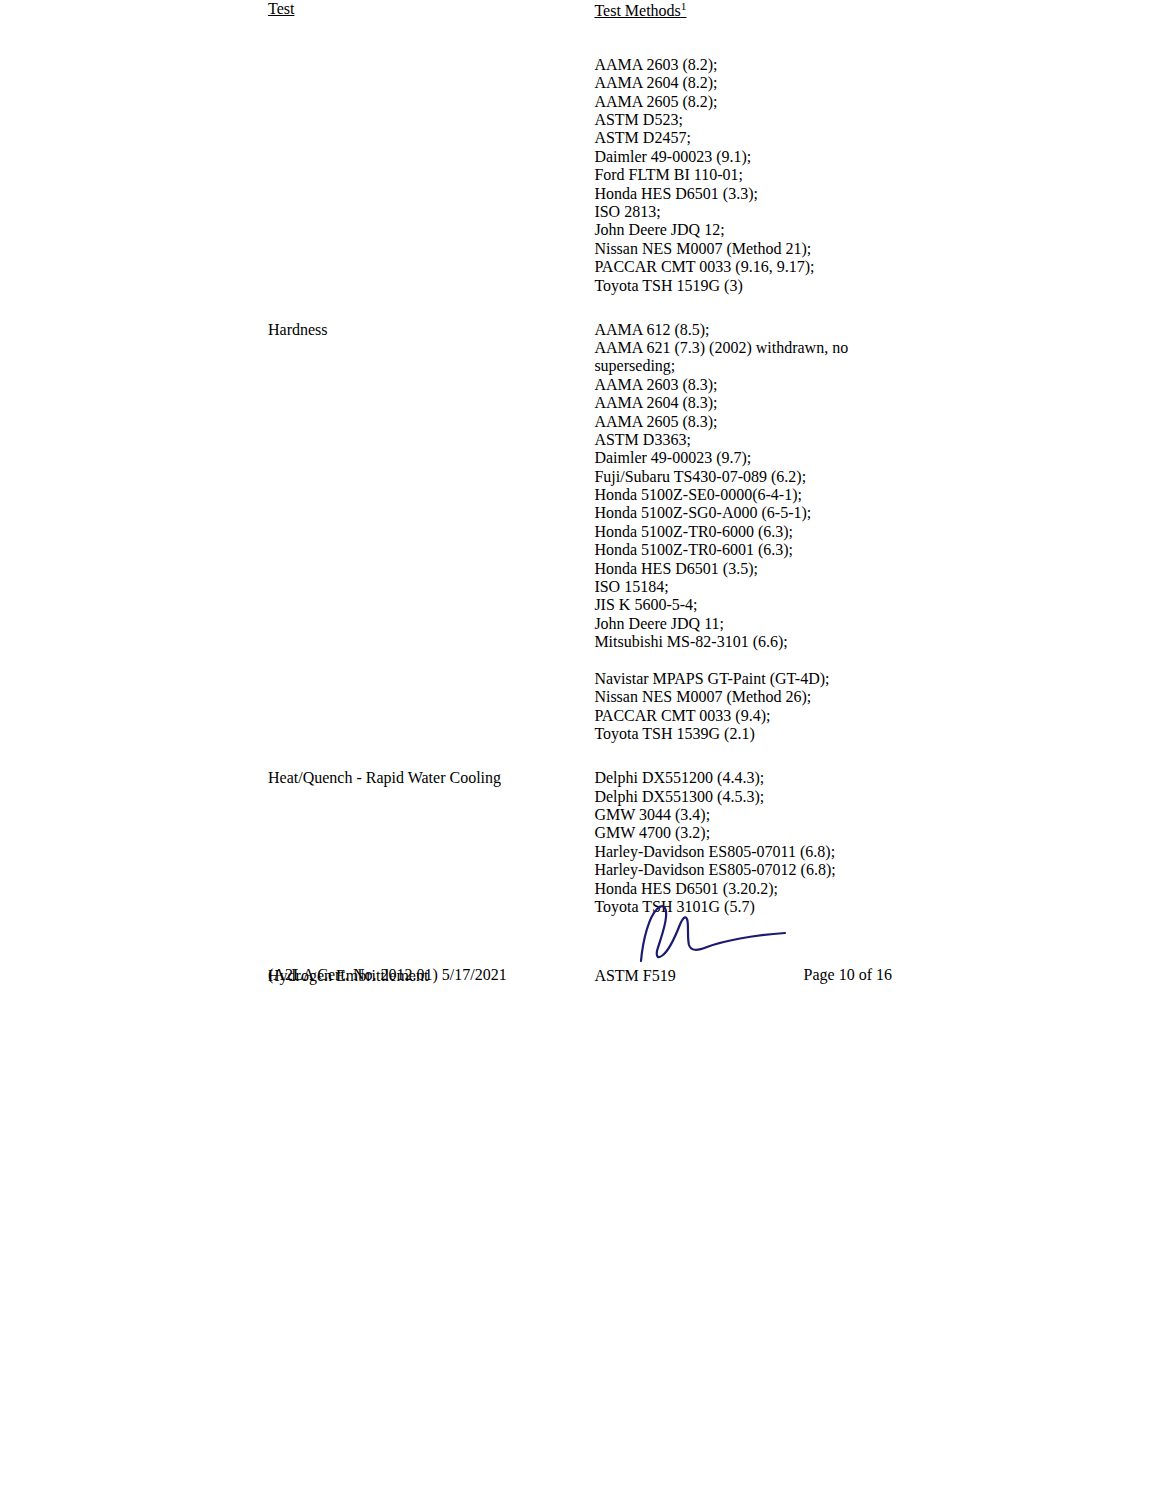Test
Test Methods1
AAMA 2603 (8.2);
AAMA 2604 (8.2);
AAMA 2605 (8.2);
ASTM D523;
ASTM D2457;
Daimler 49-00023 (9.1);
Ford FLTM BI 110-01;
Honda HES D6501 (3.3);
ISO 2813;
John Deere JDQ 12;
Nissan NES M0007 (Method 21);
PACCAR CMT 0033 (9.16, 9.17);
Toyota TSH 1519G (3)
Hardness
AAMA 612 (8.5);
AAMA 621 (7.3) (2002) withdrawn, no superseding;
AAMA 2603 (8.3);
AAMA 2604 (8.3);
AAMA 2605 (8.3);
ASTM D3363;
Daimler 49-00023 (9.7);
Fuji/Subaru TS430-07-089 (6.2);
Honda 5100Z-SE0-0000(6-4-1);
Honda 5100Z-SG0-A000 (6-5-1);
Honda 5100Z-TR0-6000 (6.3);
Honda 5100Z-TR0-6001 (6.3);
Honda HES D6501 (3.5);
ISO 15184;
JIS K 5600-5-4;
John Deere JDQ 11;
Mitsubishi MS-82-3101 (6.6);
Navistar MPAPS GT-Paint (GT-4D);
Nissan NES M0007 (Method 26);
PACCAR CMT 0033 (9.4);
Toyota TSH 1539G (2.1)
Heat/Quench - Rapid Water Cooling
Delphi DX551200 (4.4.3);
Delphi DX551300 (4.5.3);
GMW 3044 (3.4);
GMW 4700 (3.2);
Harley-Davidson ES805-07011 (6.8);
Harley-Davidson ES805-07012 (6.8);
Honda HES D6501 (3.20.2);
Toyota TSH 3101G (5.7)
Hydrogen Embrittlement
ASTM F519
(A2LA Cert. No. 2012.01) 5/17/2021
Page 10 of 16